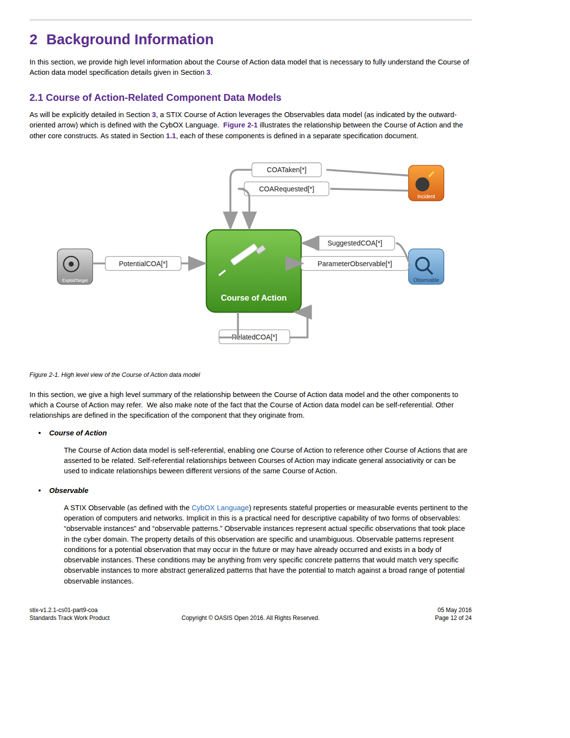2 Background Information
In this section, we provide high level information about the Course of Action data model that is necessary to fully understand the Course of Action data model specification details given in Section 3.
2.1 Course of Action-Related Component Data Models
As will be explicitly detailed in Section 3, a STIX Course of Action leverages the Observables data model (as indicated by the outward-oriented arrow) which is defined with the CybOX Language. Figure 2-1 illustrates the relationship between the Course of Action and the other core constructs. As stated in Section 1.1, each of these components is defined in a separate specification document.
Course of Action Incident Observable ExploitTarget COATaken[*] COARequested[*] SuggestedCOA[*] ParameterObservable[*] PotentialCOA[*] RelatedCOA[*]
Figure 2-1. High level view of the Course of Action data model
In this section, we give a high level summary of the relationship between the Course of Action data model and the other components to which a Course of Action may refer. We also make note of the fact that the Course of Action data model can be self-referential. Other relationships are defined in the specification of the component that they originate from.
Course of Action
The Course of Action data model is self-referential, enabling one Course of Action to reference other Course of Actions that are asserted to be related. Self-referential relationships between Courses of Action may indicate general associativity or can be used to indicate relationships beween different versions of the same Course of Action.
Observable
A STIX Observable (as defined with the CybOX Language) represents stateful properties or measurable events pertinent to the operation of computers and networks. Implicit in this is a practical need for descriptive capability of two forms of observables: “observable instances” and “observable patterns.” Observable instances represent actual specific observations that took place in the cyber domain. The property details of this observation are specific and unambiguous. Observable patterns represent conditions for a potential observation that may occur in the future or may have already occurred and exists in a body of observable instances. These conditions may be anything from very specific concrete patterns that would match very specific observable instances to more abstract generalized patterns that have the potential to match against a broad range of potential observable instances.
| stix-v1.2.1-cs01-part9-coa | | 05 May 2016 |
| Standards Track Work Product | Copyright © OASIS Open 2016. All Rights Reserved. | Page 12 of 24 |